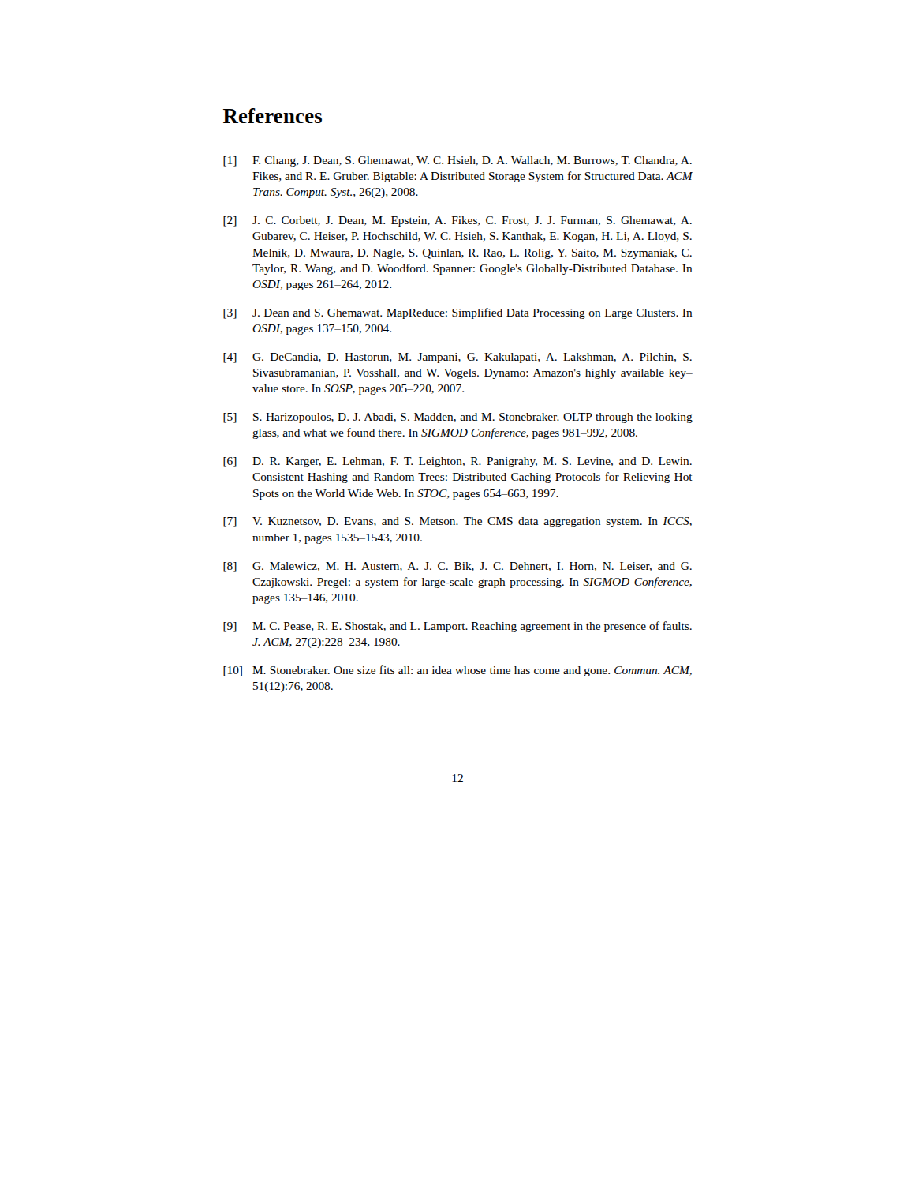References
[1] F. Chang, J. Dean, S. Ghemawat, W. C. Hsieh, D. A. Wallach, M. Burrows, T. Chandra, A. Fikes, and R. E. Gruber. Bigtable: A Distributed Storage System for Structured Data. ACM Trans. Comput. Syst., 26(2), 2008.
[2] J. C. Corbett, J. Dean, M. Epstein, A. Fikes, C. Frost, J. J. Furman, S. Ghemawat, A. Gubarev, C. Heiser, P. Hochschild, W. C. Hsieh, S. Kanthak, E. Kogan, H. Li, A. Lloyd, S. Melnik, D. Mwaura, D. Nagle, S. Quinlan, R. Rao, L. Rolig, Y. Saito, M. Szymaniak, C. Taylor, R. Wang, and D. Woodford. Spanner: Google's Globally-Distributed Database. In OSDI, pages 261–264, 2012.
[3] J. Dean and S. Ghemawat. MapReduce: Simplified Data Processing on Large Clusters. In OSDI, pages 137–150, 2004.
[4] G. DeCandia, D. Hastorun, M. Jampani, G. Kakulapati, A. Lakshman, A. Pilchin, S. Sivasubramanian, P. Vosshall, and W. Vogels. Dynamo: Amazon's highly available key–value store. In SOSP, pages 205–220, 2007.
[5] S. Harizopoulos, D. J. Abadi, S. Madden, and M. Stonebraker. OLTP through the looking glass, and what we found there. In SIGMOD Conference, pages 981–992, 2008.
[6] D. R. Karger, E. Lehman, F. T. Leighton, R. Panigrahy, M. S. Levine, and D. Lewin. Consistent Hashing and Random Trees: Distributed Caching Protocols for Relieving Hot Spots on the World Wide Web. In STOC, pages 654–663, 1997.
[7] V. Kuznetsov, D. Evans, and S. Metson. The CMS data aggregation system. In ICCS, number 1, pages 1535–1543, 2010.
[8] G. Malewicz, M. H. Austern, A. J. C. Bik, J. C. Dehnert, I. Horn, N. Leiser, and G. Czajkowski. Pregel: a system for large-scale graph processing. In SIGMOD Conference, pages 135–146, 2010.
[9] M. C. Pease, R. E. Shostak, and L. Lamport. Reaching agreement in the presence of faults. J. ACM, 27(2):228–234, 1980.
[10] M. Stonebraker. One size fits all: an idea whose time has come and gone. Commun. ACM, 51(12):76, 2008.
12